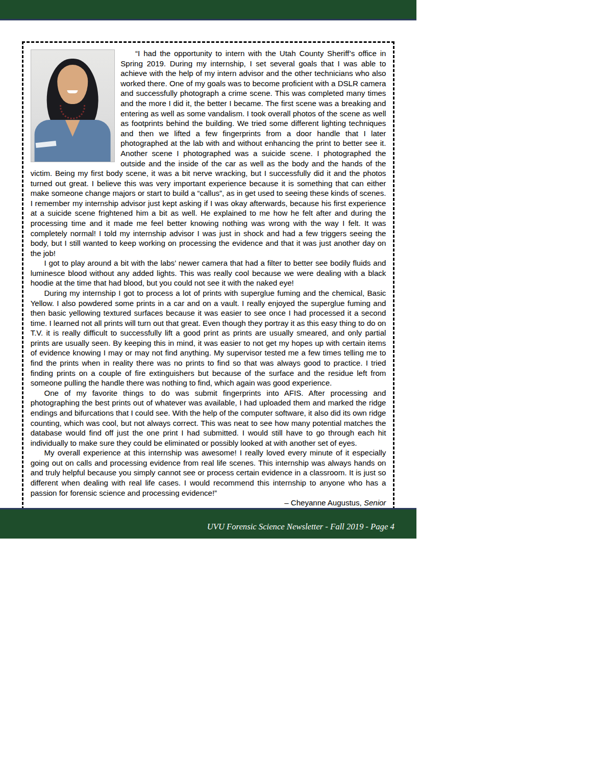“I had the opportunity to intern with the Utah County Sheriff’s office in Spring 2019. During my internship, I set several goals that I was able to achieve with the help of my intern advisor and the other technicians who also worked there. One of my goals was to become proficient with a DSLR camera and successfully photograph a crime scene. This was completed many times and the more I did it, the better I became. The first scene was a breaking and entering as well as some vandalism. I took overall photos of the scene as well as footprints behind the building. We tried some different lighting techniques and then we lifted a few fingerprints from a door handle that I later photographed at the lab with and without enhancing the print to better see it. Another scene I photographed was a suicide scene. I photographed the outside and the inside of the car as well as the body and the hands of the victim. Being my first body scene, it was a bit nerve wracking, but I successfully did it and the photos turned out great. I believe this was very important experience because it is something that can either make someone change majors or start to build a “callus”, as in get used to seeing these kinds of scenes. I remember my internship advisor just kept asking if I was okay afterwards, because his first experience at a suicide scene frightened him a bit as well. He explained to me how he felt after and during the processing time and it made me feel better knowing nothing was wrong with the way I felt. It was completely normal! I told my internship advisor I was just in shock and had a few triggers seeing the body, but I still wanted to keep working on processing the evidence and that it was just another day on the job!
I got to play around a bit with the labs’ newer camera that had a filter to better see bodily fluids and luminesce blood without any added lights. This was really cool because we were dealing with a black hoodie at the time that had blood, but you could not see it with the naked eye!
During my internship I got to process a lot of prints with superglue fuming and the chemical, Basic Yellow. I also powdered some prints in a car and on a vault. I really enjoyed the superglue fuming and then basic yellowing textured surfaces because it was easier to see once I had processed it a second time. I learned not all prints will turn out that great. Even though they portray it as this easy thing to do on T.V. it is really difficult to successfully lift a good print as prints are usually smeared, and only partial prints are usually seen. By keeping this in mind, it was easier to not get my hopes up with certain items of evidence knowing I may or may not find anything. My supervisor tested me a few times telling me to find the prints when in reality there was no prints to find so that was always good to practice. I tried finding prints on a couple of fire extinguishers but because of the surface and the residue left from someone pulling the handle there was nothing to find, which again was good experience.
One of my favorite things to do was submit fingerprints into AFIS. After processing and photographing the best prints out of whatever was available, I had uploaded them and marked the ridge endings and bifurcations that I could see. With the help of the computer software, it also did its own ridge counting, which was cool, but not always correct. This was neat to see how many potential matches the database would find off just the one print I had submitted. I would still have to go through each hit individually to make sure they could be eliminated or possibly looked at with another set of eyes.
My overall experience at this internship was awesome! I really loved every minute of it especially going out on calls and processing evidence from real life scenes. This internship was always hands on and truly helpful because you simply cannot see or process certain evidence in a classroom. It is just so different when dealing with real life cases. I would recommend this internship to anyone who has a passion for forensic science and processing evidence!”
– Cheyanne Augustus, Senior
UVU Forensic Science Newsletter - Fall 2019 - Page 4